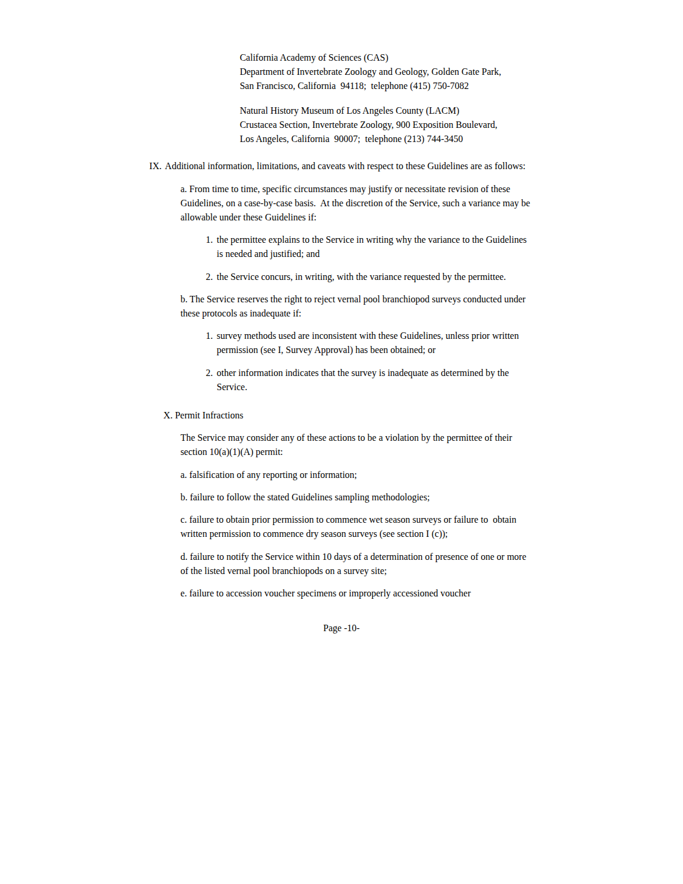California Academy of Sciences (CAS)
Department of Invertebrate Zoology and Geology, Golden Gate Park,
San Francisco, California 94118; telephone (415) 750-7082
Natural History Museum of Los Angeles County (LACM)
Crustacea Section, Invertebrate Zoology, 900 Exposition Boulevard,
Los Angeles, California 90007; telephone (213) 744-3450
IX.
Additional information, limitations, and caveats with respect to these Guidelines are as follows:
a. From time to time, specific circumstances may justify or necessitate revision of these Guidelines, on a case-by-case basis. At the discretion of the Service, such a variance may be allowable under these Guidelines if:
1.
the permittee explains to the Service in writing why the variance to the Guidelines is needed and justified; and
2.
the Service concurs, in writing, with the variance requested by the permittee.
b. The Service reserves the right to reject vernal pool branchiopod surveys conducted under these protocols as inadequate if:
1.
survey methods used are inconsistent with these Guidelines, unless prior written permission (see I, Survey Approval) has been obtained; or
2.
other information indicates that the survey is inadequate as determined by the Service.
X. Permit Infractions
The Service may consider any of these actions to be a violation by the permittee of their section 10(a)(1)(A) permit:
a. falsification of any reporting or information;
b. failure to follow the stated Guidelines sampling methodologies;
c. failure to obtain prior permission to commence wet season surveys or failure to obtain written permission to commence dry season surveys (see section I (c));
d. failure to notify the Service within 10 days of a determination of presence of one or more of the listed vernal pool branchiopods on a survey site;
e. failure to accession voucher specimens or improperly accessioned voucher
Page -10-